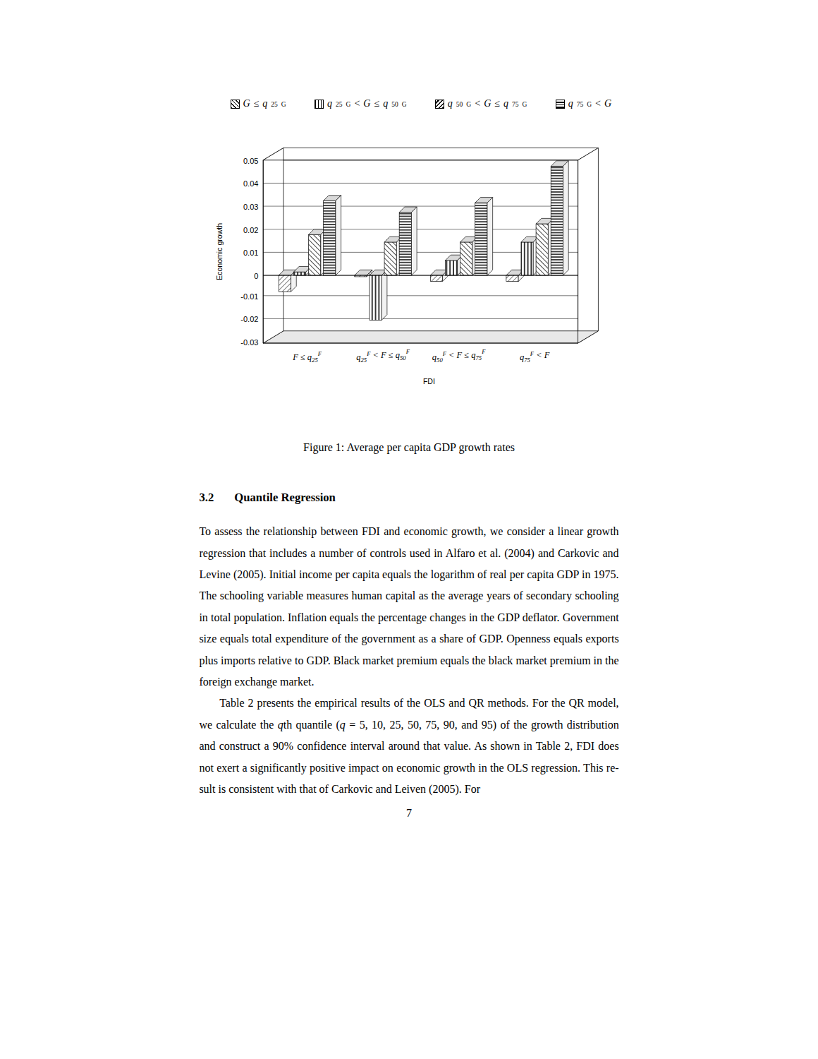G ≤ q25G q25G < G ≤ q50G q50G < G ≤ q75G q75G < G
0.05 0.04 0.03 0.02 0.01 0 -0.01 -0.02 -0.03 Economic growth F ≤ q25F q25F < F ≤ q50F q50F < F ≤ q75F q75F < F FDI
Figure 1: Average per capita GDP growth rates
3.2 Quantile Regression
To assess the relationship between FDI and economic growth, we consider a linear growth regression that includes a number of controls used in Alfaro et al. (2004) and Carkovic and Levine (2005). Initial income per capita equals the logarithm of real per capita GDP in 1975. The schooling variable measures human capital as the average years of secondary schooling in total population. Inflation equals the percentage changes in the GDP deflator. Government size equals total expenditure of the government as a share of GDP. Openness equals exports plus imports relative to GDP. Black market premium equals the black market premium in the foreign exchange market.
Table 2 presents the empirical results of the OLS and QR methods. For the QR model, we calculate the qth quantile (q = 5, 10, 25, 50, 75, 90, and 95) of the growth distribution and construct a 90% confidence interval around that value. As shown in Table 2, FDI does not exert a significantly positive impact on economic growth in the OLS regression. This result is consistent with that of Carkovic and Leiven (2005). For
7